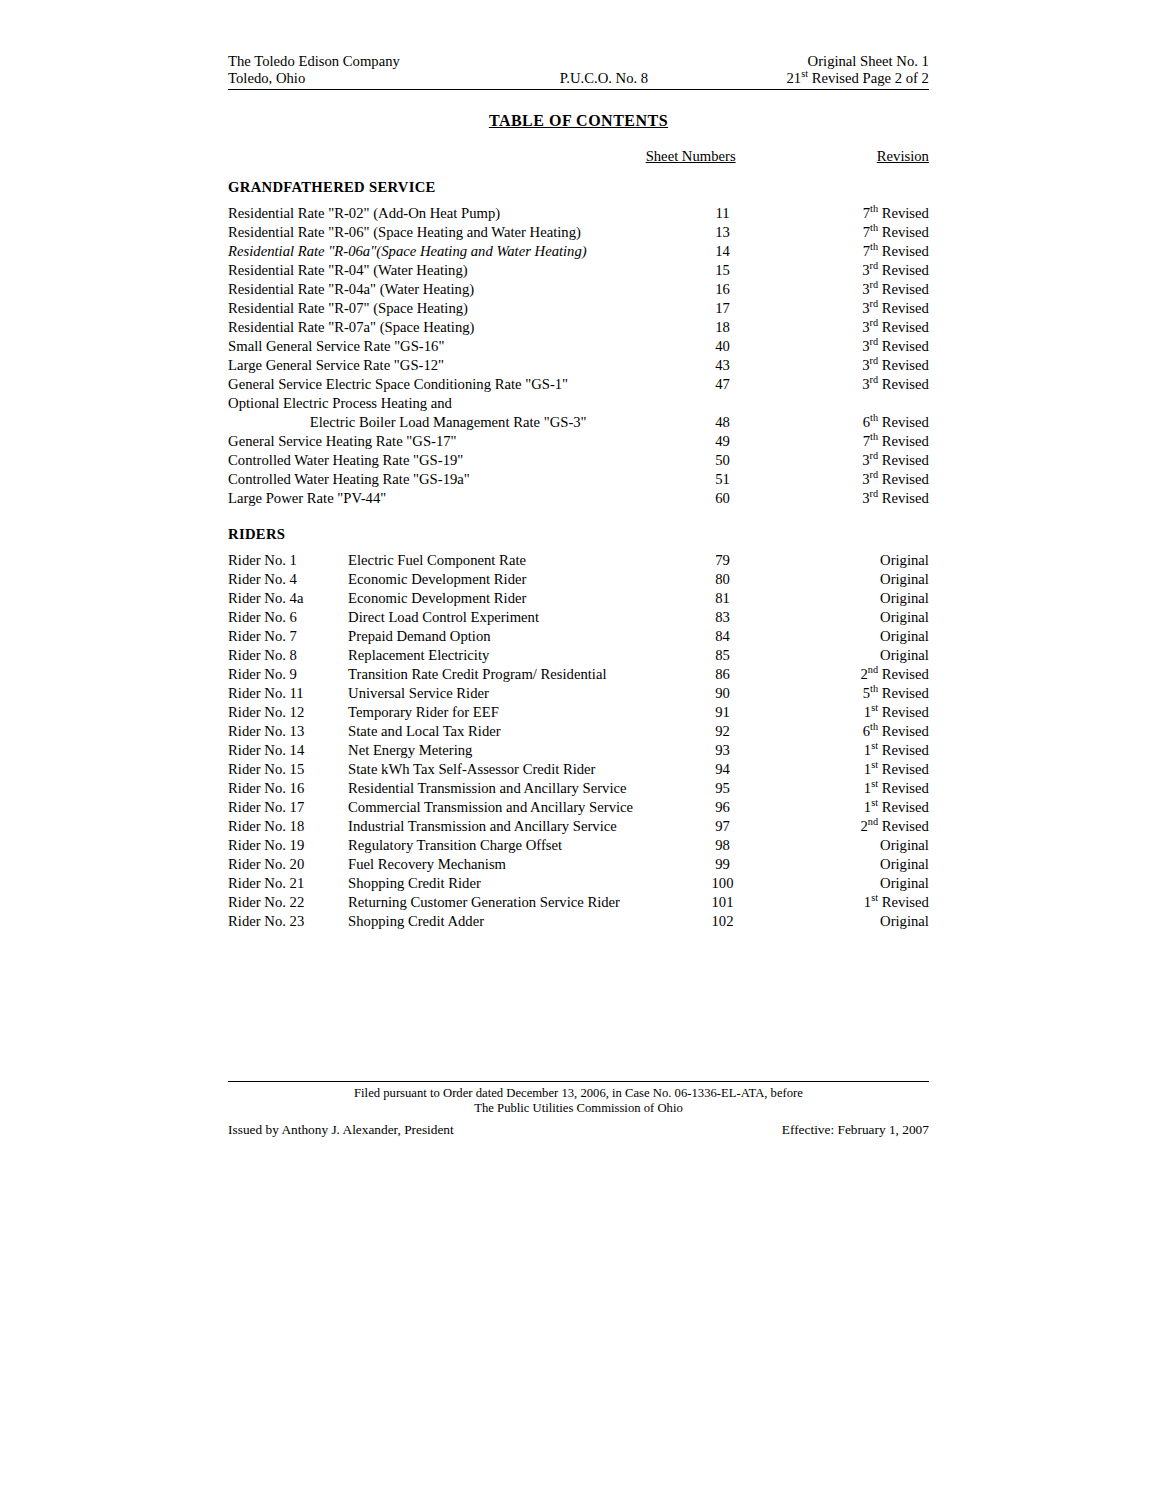| The Toledo Edison Company | | Original Sheet No. 1 |
| Toledo, Ohio | P.U.C.O. No. 8 | 21 st Revised Page 2 of 2 |
TABLE OF CONTENTS
| | Sheet Numbers | Revision |
GRANDFATHERED SERVICE
| Residential Rate "R-02" (Add-On Heat Pump) | 11 | 7 th Revised |
| Residential Rate "R-06" (Space Heating and Water Heating) | 13 | 7 th Revised |
| Residential Rate "R-06a"(Space Heating and Water Heating) | 14 | 7 th Revised |
| Residential Rate "R-04" (Water Heating) | 15 | 3 rd Revised |
| Residential Rate "R-04a" (Water Heating) | 16 | 3 rd Revised |
| Residential Rate "R-07" (Space Heating) | 17 | 3 rd Revised |
| Residential Rate "R-07a" (Space Heating) | 18 | 3 rd Revised |
| Small General Service Rate "GS-16" | 40 | 3 rd Revised |
| Large General Service Rate "GS-12" | 43 | 3 rd Revised |
| General Service Electric Space Conditioning Rate "GS-1" | 47 | 3 rd Revised |
| Optional Electric Process Heating and | | |
| Electric Boiler Load Management Rate "GS-3" | 48 | 6 th Revised |
| General Service Heating Rate "GS-17" | 49 | 7 th Revised |
| Controlled Water Heating Rate "GS-19" | 50 | 3 rd Revised |
| Controlled Water Heating Rate "GS-19a" | 51 | 3 rd Revised |
| Large Power Rate "PV-44" | 60 | 3 rd Revised |
RIDERS
| Rider No. 1 | Electric Fuel Component Rate | 79 | Original |
| Rider No. 4 | Economic Development Rider | 80 | Original |
| Rider No. 4a | Economic Development Rider | 81 | Original |
| Rider No. 6 | Direct Load Control Experiment | 83 | Original |
| Rider No. 7 | Prepaid Demand Option | 84 | Original |
| Rider No. 8 | Replacement Electricity | 85 | Original |
| Rider No. 9 | Transition Rate Credit Program/ Residential | 86 | 2 nd Revised |
| Rider No. 11 | Universal Service Rider | 90 | 5 th Revised |
| Rider No. 12 | Temporary Rider for EEF | 91 | 1 st Revised |
| Rider No. 13 | State and Local Tax Rider | 92 | 6 th Revised |
| Rider No. 14 | Net Energy Metering | 93 | 1 st Revised |
| Rider No. 15 | State kWh Tax Self-Assessor Credit Rider | 94 | 1 st Revised |
| Rider No. 16 | Residential Transmission and Ancillary Service | 95 | 1 st Revised |
| Rider No. 17 | Commercial Transmission and Ancillary Service | 96 | 1 st Revised |
| Rider No. 18 | Industrial Transmission and Ancillary Service | 97 | 2 nd Revised |
| Rider No. 19 | Regulatory Transition Charge Offset | 98 | Original |
| Rider No. 20 | Fuel Recovery Mechanism | 99 | Original |
| Rider No. 21 | Shopping Credit Rider | 100 | Original |
| Rider No. 22 | Returning Customer Generation Service Rider | 101 | 1 st Revised |
| Rider No. 23 | Shopping Credit Adder | 102 | Original |
Filed pursuant to Order dated December 13, 2006, in Case No. 06-1336-EL-ATA, before
The Public Utilities Commission of Ohio
Issued by Anthony J. Alexander, President Effective: February 1, 2007